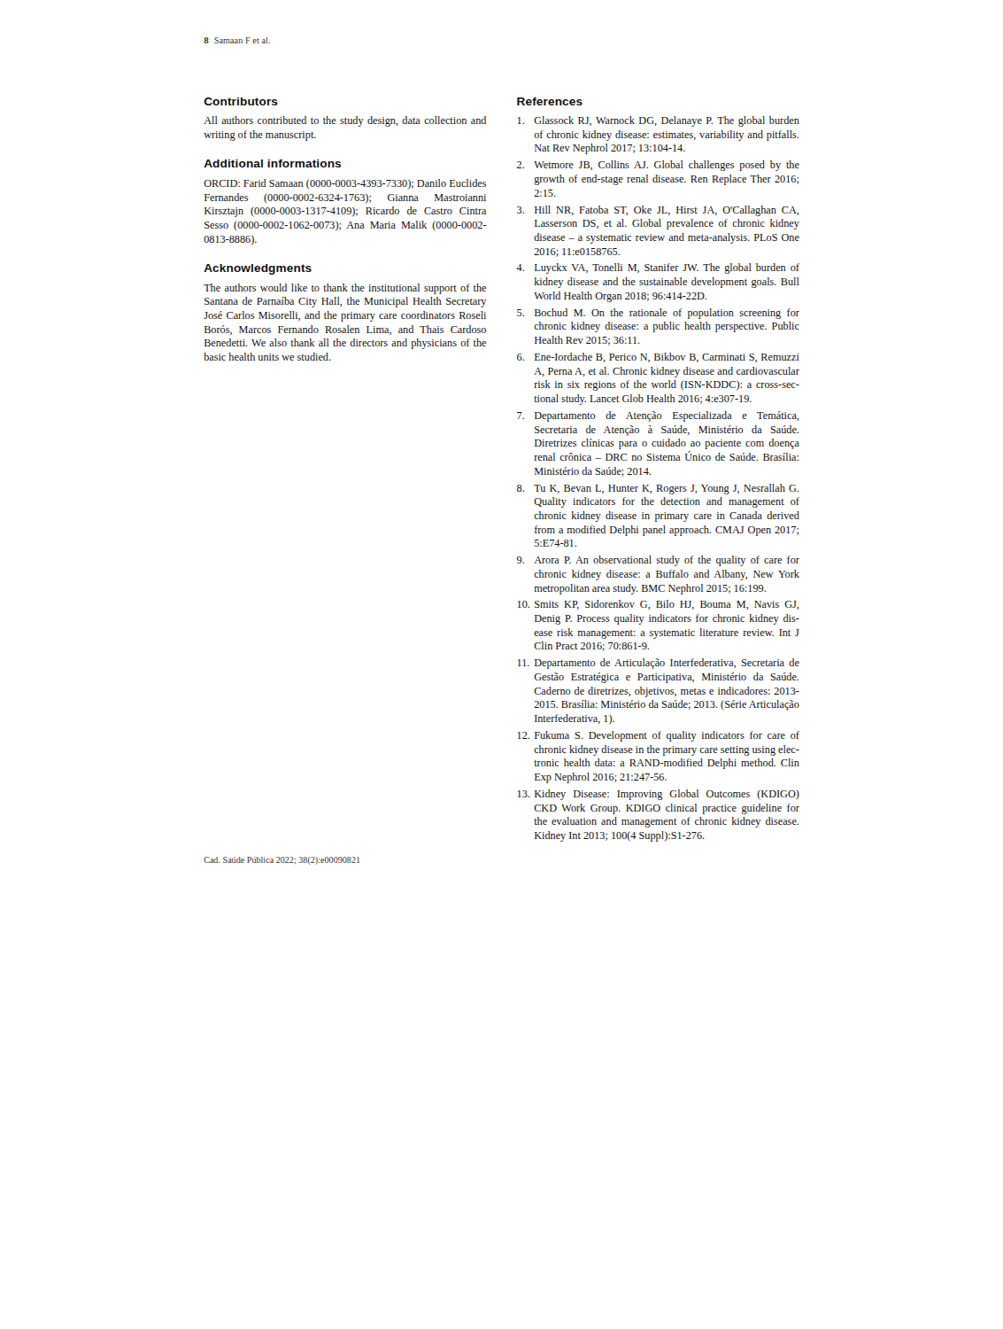8 Samaan F et al.
Contributors
All authors contributed to the study design, data collection and writing of the manuscript.
Additional informations
ORCID: Farid Samaan (0000-0003-4393-7330); Danilo Euclides Fernandes (0000-0002-6324-1763); Gianna Mastroianni Kirsztajn (0000-0003-1317-4109); Ricardo de Castro Cintra Sesso (0000-0002-1062-0073); Ana Maria Malik (0000-0002-0813-8886).
Acknowledgments
The authors would like to thank the institutional support of the Santana de Parnaíba City Hall, the Municipal Health Secretary José Carlos Misorelli, and the primary care coordinators Roseli Borós, Marcos Fernando Rosalen Lima, and Thais Cardoso Benedetti. We also thank all the directors and physicians of the basic health units we studied.
References
Glassock RJ, Warnock DG, Delanaye P. The global burden of chronic kidney disease: estimates, variability and pitfalls. Nat Rev Nephrol 2017; 13:104-14.
Wetmore JB, Collins AJ. Global challenges posed by the growth of end-stage renal disease. Ren Replace Ther 2016; 2:15.
Hill NR, Fatoba ST, Oke JL, Hirst JA, O'Callaghan CA, Lasserson DS, et al. Global prevalence of chronic kidney disease – a systematic review and meta-analysis. PLoS One 2016; 11:e0158765.
Luyckx VA, Tonelli M, Stanifer JW. The global burden of kidney disease and the sustainable development goals. Bull World Health Organ 2018; 96:414-22D.
Bochud M. On the rationale of population screening for chronic kidney disease: a public health perspective. Public Health Rev 2015; 36:11.
Ene-Iordache B, Perico N, Bikbov B, Carminati S, Remuzzi A, Perna A, et al. Chronic kidney disease and cardiovascular risk in six regions of the world (ISN-KDDC): a cross-sectional study. Lancet Glob Health 2016; 4:e307-19.
Departamento de Atenção Especializada e Temática, Secretaria de Atenção à Saúde, Ministério da Saúde. Diretrizes clínicas para o cuidado ao paciente com doença renal crônica – DRC no Sistema Único de Saúde. Brasília: Ministério da Saúde; 2014.
Tu K, Bevan L, Hunter K, Rogers J, Young J, Nesrallah G. Quality indicators for the detection and management of chronic kidney disease in primary care in Canada derived from a modified Delphi panel approach. CMAJ Open 2017; 5:E74-81.
Arora P. An observational study of the quality of care for chronic kidney disease: a Buffalo and Albany, New York metropolitan area study. BMC Nephrol 2015; 16:199.
Smits KP, Sidorenkov G, Bilo HJ, Bouma M, Navis GJ, Denig P. Process quality indicators for chronic kidney disease risk management: a systematic literature review. Int J Clin Pract 2016; 70:861-9.
Departamento de Articulação Interfederativa, Secretaria de Gestão Estratégica e Participativa, Ministério da Saúde. Caderno de diretrizes, objetivos, metas e indicadores: 2013-2015. Brasília: Ministério da Saúde; 2013. (Série Articulação Interfederativa, 1).
Fukuma S. Development of quality indicators for care of chronic kidney disease in the primary care setting using electronic health data: a RAND-modified Delphi method. Clin Exp Nephrol 2016; 21:247-56.
Kidney Disease: Improving Global Outcomes (KDIGO) CKD Work Group. KDIGO clinical practice guideline for the evaluation and management of chronic kidney disease. Kidney Int 2013; 100(4 Suppl):S1-276.
Cad. Saúde Pública 2022; 38(2):e00090821